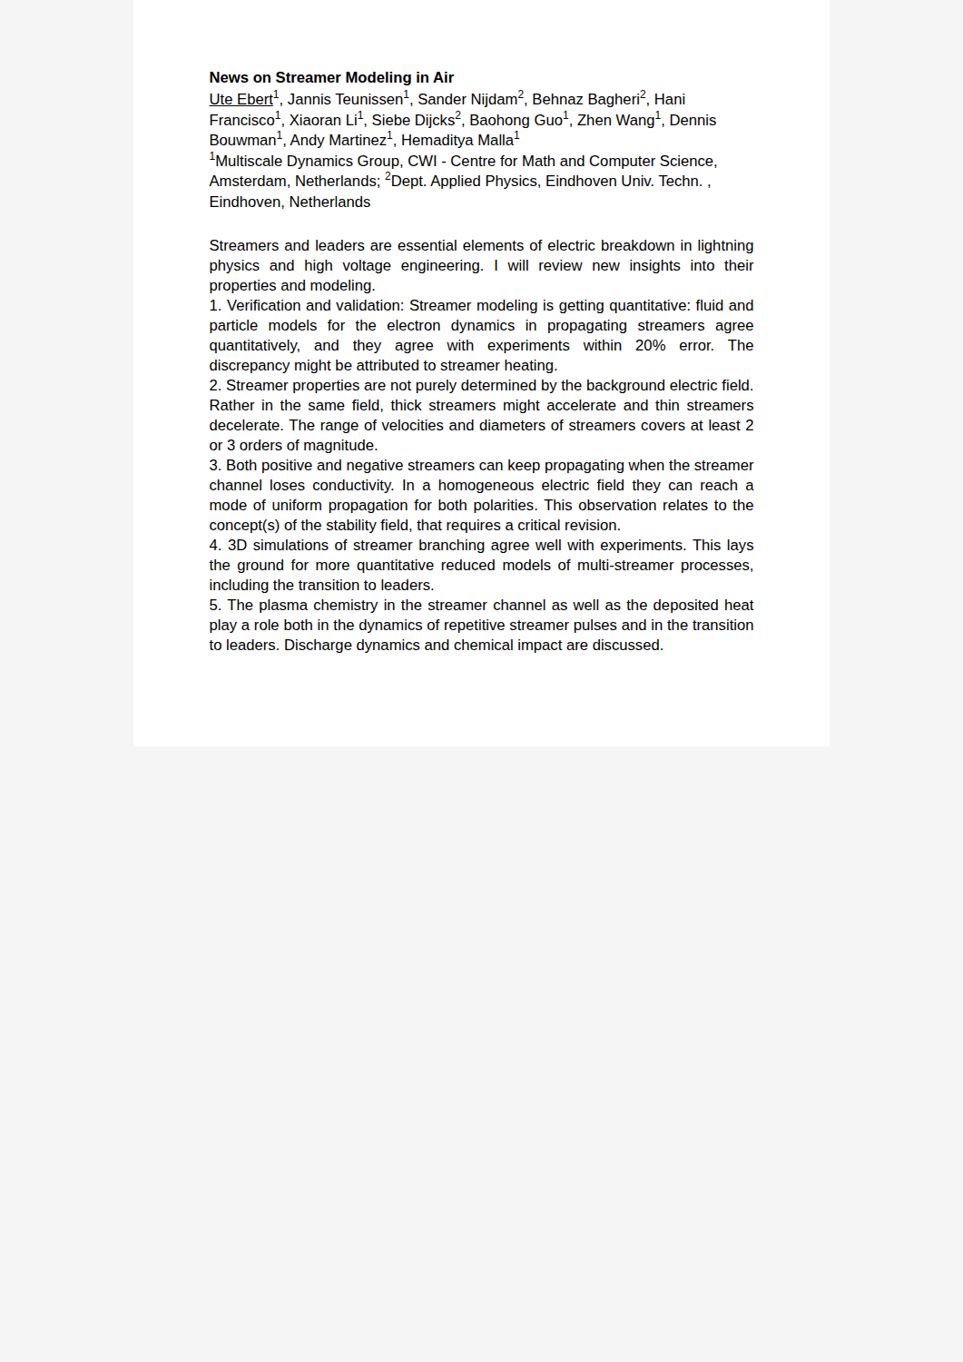News on Streamer Modeling in Air
Ute Ebert1, Jannis Teunissen1, Sander Nijdam2, Behnaz Bagheri2, Hani Francisco1, Xiaoran Li1, Siebe Dijcks2, Baohong Guo1, Zhen Wang1, Dennis Bouwman1, Andy Martinez1, Hemaditya Malla1
1Multiscale Dynamics Group, CWI - Centre for Math and Computer Science, Amsterdam, Netherlands; 2Dept. Applied Physics, Eindhoven Univ. Techn. , Eindhoven, Netherlands
Streamers and leaders are essential elements of electric breakdown in lightning physics and high voltage engineering. I will review new insights into their properties and modeling.
1. Verification and validation: Streamer modeling is getting quantitative: fluid and particle models for the electron dynamics in propagating streamers agree quantitatively, and they agree with experiments within 20% error. The discrepancy might be attributed to streamer heating.
2. Streamer properties are not purely determined by the background electric field. Rather in the same field, thick streamers might accelerate and thin streamers decelerate. The range of velocities and diameters of streamers covers at least 2 or 3 orders of magnitude.
3. Both positive and negative streamers can keep propagating when the streamer channel loses conductivity. In a homogeneous electric field they can reach a mode of uniform propagation for both polarities. This observation relates to the concept(s) of the stability field, that requires a critical revision.
4. 3D simulations of streamer branching agree well with experiments. This lays the ground for more quantitative reduced models of multi-streamer processes, including the transition to leaders.
5. The plasma chemistry in the streamer channel as well as the deposited heat play a role both in the dynamics of repetitive streamer pulses and in the transition to leaders. Discharge dynamics and chemical impact are discussed.